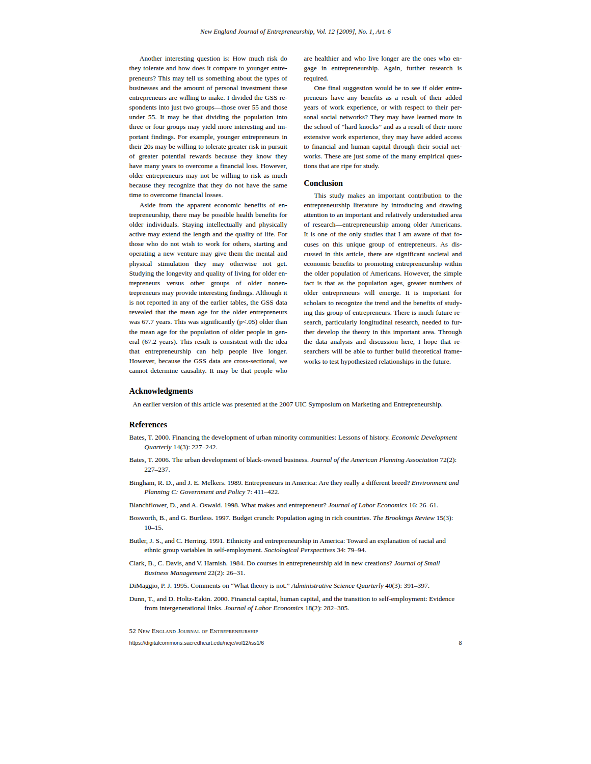New England Journal of Entrepreneurship, Vol. 12 [2009], No. 1, Art. 6
Another interesting question is: How much risk do they tolerate and how does it compare to younger entrepreneurs? This may tell us something about the types of businesses and the amount of personal investment these entrepreneurs are willing to make. I divided the GSS respondents into just two groups—those over 55 and those under 55. It may be that dividing the population into three or four groups may yield more interesting and important findings. For example, younger entrepreneurs in their 20s may be willing to tolerate greater risk in pursuit of greater potential rewards because they know they have many years to overcome a financial loss. However, older entrepreneurs may not be willing to risk as much because they recognize that they do not have the same time to overcome financial losses.
Aside from the apparent economic benefits of entrepreneurship, there may be possible health benefits for older individuals. Staying intellectually and physically active may extend the length and the quality of life. For those who do not wish to work for others, starting and operating a new venture may give them the mental and physical stimulation they may otherwise not get. Studying the longevity and quality of living for older entrepreneurs versus other groups of older nonentrepreneurs may provide interesting findings. Although it is not reported in any of the earlier tables, the GSS data revealed that the mean age for the older entrepreneurs was 67.7 years. This was significantly (p<.05) older than the mean age for the population of older people in general (67.2 years). This result is consistent with the idea that entrepreneurship can help people live longer. However, because the GSS data are cross-sectional, we cannot determine causality. It may be that people who are healthier and who live longer are the ones who engage in entrepreneurship. Again, further research is required.
One final suggestion would be to see if older entrepreneurs have any benefits as a result of their added years of work experience, or with respect to their personal social networks? They may have learned more in the school of “hard knocks” and as a result of their more extensive work experience, they may have added access to financial and human capital through their social networks. These are just some of the many empirical questions that are ripe for study.
Conclusion
This study makes an important contribution to the entrepreneurship literature by introducing and drawing attention to an important and relatively understudied area of research—entrepreneurship among older Americans. It is one of the only studies that I am aware of that focuses on this unique group of entrepreneurs. As discussed in this article, there are significant societal and economic benefits to promoting entrepreneurship within the older population of Americans. However, the simple fact is that as the population ages, greater numbers of older entrepreneurs will emerge. It is important for scholars to recognize the trend and the benefits of studying this group of entrepreneurs. There is much future research, particularly longitudinal research, needed to further develop the theory in this important area. Through the data analysis and discussion here, I hope that researchers will be able to further build theoretical frameworks to test hypothesized relationships in the future.
Acknowledgments
An earlier version of this article was presented at the 2007 UIC Symposium on Marketing and Entrepreneurship.
References
Bates, T. 2000. Financing the development of urban minority communities: Lessons of history. Economic Development Quarterly 14(3): 227–242.
Bates, T. 2006. The urban development of black-owned business. Journal of the American Planning Association 72(2): 227–237.
Bingham, R. D., and J. E. Melkers. 1989. Entrepreneurs in America: Are they really a different breed? Environment and Planning C: Government and Policy 7: 411–422.
Blanchflower, D., and A. Oswald. 1998. What makes and entrepreneur? Journal of Labor Economics 16: 26–61.
Bosworth, B., and G. Burtless. 1997. Budget crunch: Population aging in rich countries. The Brookings Review 15(3): 10–15.
Butler, J. S., and C. Herring. 1991. Ethnicity and entrepreneurship in America: Toward an explanation of racial and ethnic group variables in self-employment. Sociological Perspectives 34: 79–94.
Clark, B., C. Davis, and V. Harnish. 1984. Do courses in entrepreneurship aid in new creations? Journal of Small Business Management 22(2): 26–31.
DiMaggio, P. J. 1995. Comments on “What theory is not.” Administrative Science Quarterly 40(3): 391–397.
Dunn, T., and D. Holtz-Eakin. 2000. Financial capital, human capital, and the transition to self-employment: Evidence from intergenerational links. Journal of Labor Economics 18(2): 282–305.
52 New England Journal of Entrepreneurship
https://digitalcommons.sacredheart.edu/neje/vol12/iss1/6 8